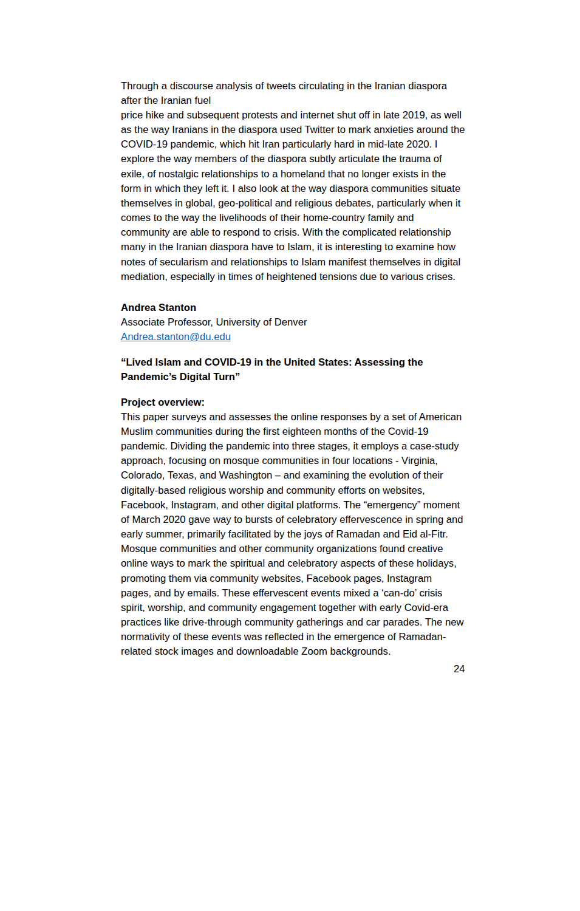Through a discourse analysis of tweets circulating in the Iranian diaspora after the Iranian fuel
price hike and subsequent protests and internet shut off in late 2019, as well as the way Iranians in the diaspora used Twitter to mark anxieties around the COVID-19 pandemic, which hit Iran particularly hard in mid-late 2020. I explore the way members of the diaspora subtly articulate the trauma of exile, of nostalgic relationships to a homeland that no longer exists in the form in which they left it. I also look at the way diaspora communities situate themselves in global, geo-political and religious debates, particularly when it comes to the way the livelihoods of their home-country family and community are able to respond to crisis. With the complicated relationship many in the Iranian diaspora have to Islam, it is interesting to examine how notes of secularism and relationships to Islam manifest themselves in digital mediation, especially in times of heightened tensions due to various crises.
Andrea Stanton
Associate Professor, University of Denver
Andrea.stanton@du.edu
“Lived Islam and COVID-19 in the United States: Assessing the Pandemic’s Digital Turn”
Project overview:
This paper surveys and assesses the online responses by a set of American Muslim communities during the first eighteen months of the Covid-19 pandemic. Dividing the pandemic into three stages, it employs a case-study approach, focusing on mosque communities in four locations - Virginia, Colorado, Texas, and Washington – and examining the evolution of their digitally-based religious worship and community efforts on websites, Facebook, Instagram, and other digital platforms. The “emergency” moment of March 2020 gave way to bursts of celebratory effervescence in spring and early summer, primarily facilitated by the joys of Ramadan and Eid al-Fitr. Mosque communities and other community organizations found creative online ways to mark the spiritual and celebratory aspects of these holidays, promoting them via community websites, Facebook pages, Instagram pages, and by emails. These effervescent events mixed a ‘can-do’ crisis spirit, worship, and community engagement together with early Covid-era practices like drive-through community gatherings and car parades. The new normativity of these events was reflected in the emergence of Ramadan-related stock images and downloadable Zoom backgrounds.
24